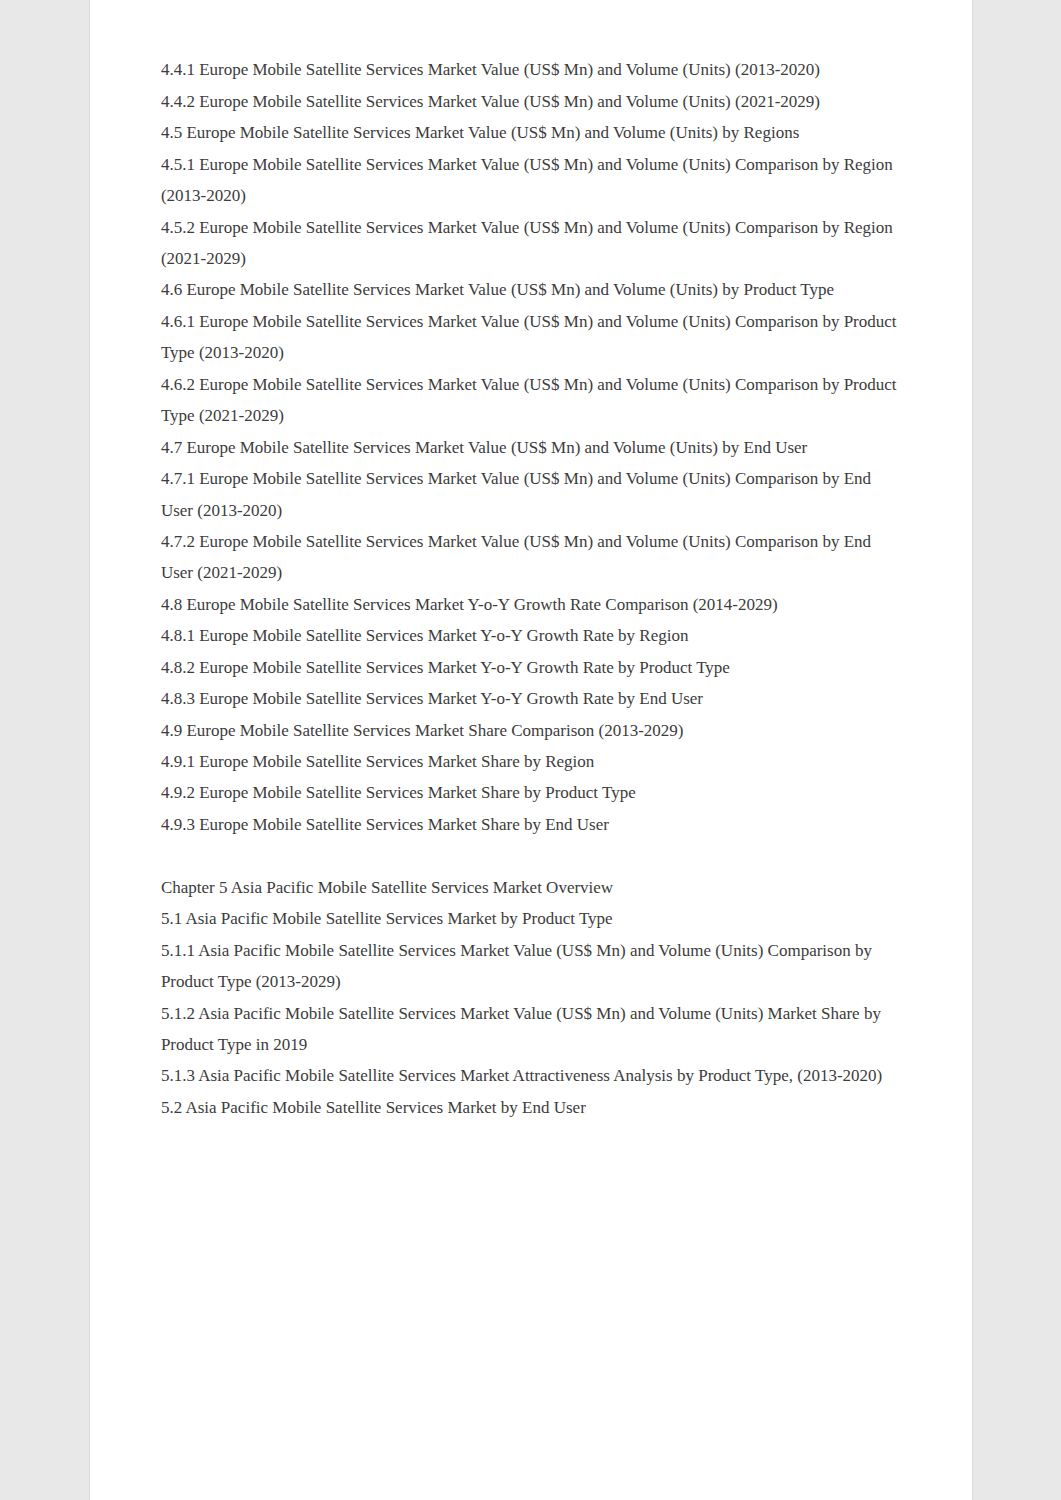4.4.1 Europe Mobile Satellite Services Market Value (US$ Mn) and Volume (Units) (2013-2020)
4.4.2 Europe Mobile Satellite Services Market Value (US$ Mn) and Volume (Units) (2021-2029)
4.5 Europe Mobile Satellite Services Market Value (US$ Mn) and Volume (Units) by Regions
4.5.1 Europe Mobile Satellite Services Market Value (US$ Mn) and Volume (Units) Comparison by Region (2013-2020)
4.5.2 Europe Mobile Satellite Services Market Value (US$ Mn) and Volume (Units) Comparison by Region (2021-2029)
4.6 Europe Mobile Satellite Services Market Value (US$ Mn) and Volume (Units) by Product Type
4.6.1 Europe Mobile Satellite Services Market Value (US$ Mn) and Volume (Units) Comparison by Product Type (2013-2020)
4.6.2 Europe Mobile Satellite Services Market Value (US$ Mn) and Volume (Units) Comparison by Product Type (2021-2029)
4.7 Europe Mobile Satellite Services Market Value (US$ Mn) and Volume (Units) by End User
4.7.1 Europe Mobile Satellite Services Market Value (US$ Mn) and Volume (Units) Comparison by End User (2013-2020)
4.7.2 Europe Mobile Satellite Services Market Value (US$ Mn) and Volume (Units) Comparison by End User (2021-2029)
4.8 Europe Mobile Satellite Services Market Y-o-Y Growth Rate Comparison (2014-2029)
4.8.1 Europe Mobile Satellite Services Market Y-o-Y Growth Rate by Region
4.8.2 Europe Mobile Satellite Services Market Y-o-Y Growth Rate by Product Type
4.8.3 Europe Mobile Satellite Services Market Y-o-Y Growth Rate by End User
4.9 Europe Mobile Satellite Services Market Share Comparison (2013-2029)
4.9.1 Europe Mobile Satellite Services Market Share by Region
4.9.2 Europe Mobile Satellite Services Market Share by Product Type
4.9.3 Europe Mobile Satellite Services Market Share by End User
Chapter 5 Asia Pacific Mobile Satellite Services Market Overview
5.1 Asia Pacific Mobile Satellite Services Market by Product Type
5.1.1 Asia Pacific Mobile Satellite Services Market Value (US$ Mn) and Volume (Units) Comparison by Product Type (2013-2029)
5.1.2 Asia Pacific Mobile Satellite Services Market Value (US$ Mn) and Volume (Units) Market Share by Product Type in 2019
5.1.3 Asia Pacific Mobile Satellite Services Market Attractiveness Analysis by Product Type, (2013-2020)
5.2 Asia Pacific Mobile Satellite Services Market by End User